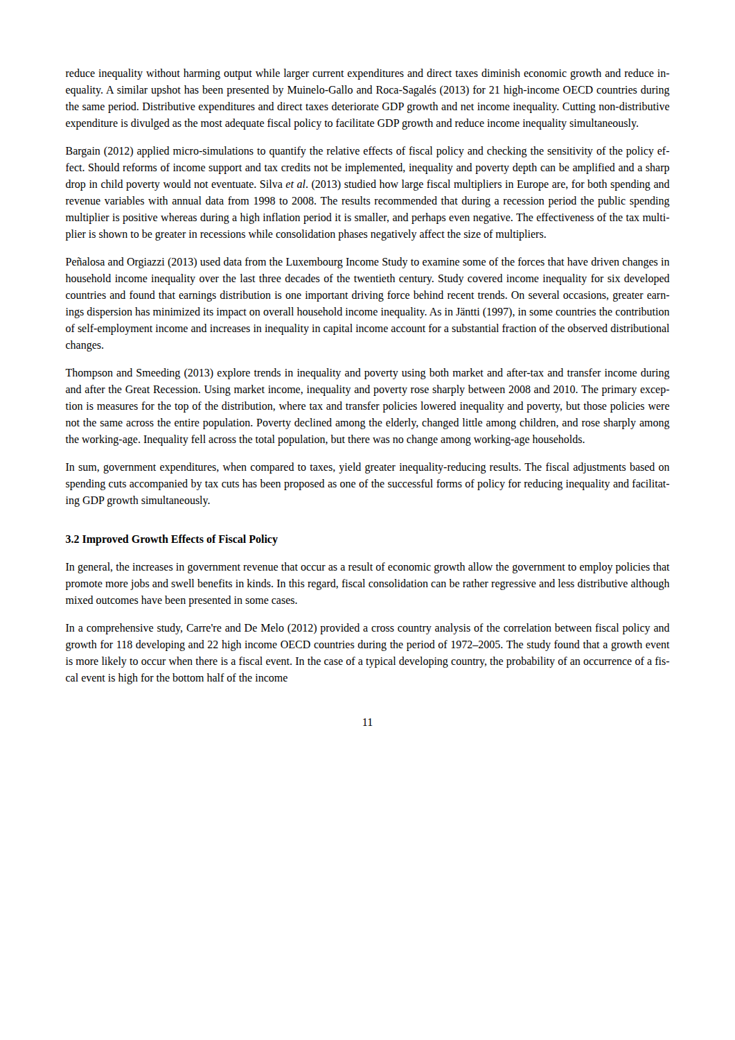reduce inequality without harming output while larger current expenditures and direct taxes diminish economic growth and reduce inequality. A similar upshot has been presented by Muinelo-Gallo and Roca-Sagalés (2013) for 21 high-income OECD countries during the same period. Distributive expenditures and direct taxes deteriorate GDP growth and net income inequality. Cutting non-distributive expenditure is divulged as the most adequate fiscal policy to facilitate GDP growth and reduce income inequality simultaneously.
Bargain (2012) applied micro-simulations to quantify the relative effects of fiscal policy and checking the sensitivity of the policy effect. Should reforms of income support and tax credits not be implemented, inequality and poverty depth can be amplified and a sharp drop in child poverty would not eventuate. Silva et al. (2013) studied how large fiscal multipliers in Europe are, for both spending and revenue variables with annual data from 1998 to 2008. The results recommended that during a recession period the public spending multiplier is positive whereas during a high inflation period it is smaller, and perhaps even negative. The effectiveness of the tax multiplier is shown to be greater in recessions while consolidation phases negatively affect the size of multipliers.
Peñalosa and Orgiazzi (2013) used data from the Luxembourg Income Study to examine some of the forces that have driven changes in household income inequality over the last three decades of the twentieth century. Study covered income inequality for six developed countries and found that earnings distribution is one important driving force behind recent trends. On several occasions, greater earnings dispersion has minimized its impact on overall household income inequality. As in Jäntti (1997), in some countries the contribution of self-employment income and increases in inequality in capital income account for a substantial fraction of the observed distributional changes.
Thompson and Smeeding (2013) explore trends in inequality and poverty using both market and after-tax and transfer income during and after the Great Recession. Using market income, inequality and poverty rose sharply between 2008 and 2010. The primary exception is measures for the top of the distribution, where tax and transfer policies lowered inequality and poverty, but those policies were not the same across the entire population. Poverty declined among the elderly, changed little among children, and rose sharply among the working-age. Inequality fell across the total population, but there was no change among working-age households.
In sum, government expenditures, when compared to taxes, yield greater inequality-reducing results. The fiscal adjustments based on spending cuts accompanied by tax cuts has been proposed as one of the successful forms of policy for reducing inequality and facilitating GDP growth simultaneously.
3.2 Improved Growth Effects of Fiscal Policy
In general, the increases in government revenue that occur as a result of economic growth allow the government to employ policies that promote more jobs and swell benefits in kinds. In this regard, fiscal consolidation can be rather regressive and less distributive although mixed outcomes have been presented in some cases.
In a comprehensive study, Carre're and De Melo (2012) provided a cross country analysis of the correlation between fiscal policy and growth for 118 developing and 22 high income OECD countries during the period of 1972–2005. The study found that a growth event is more likely to occur when there is a fiscal event. In the case of a typical developing country, the probability of an occurrence of a fiscal event is high for the bottom half of the income
11